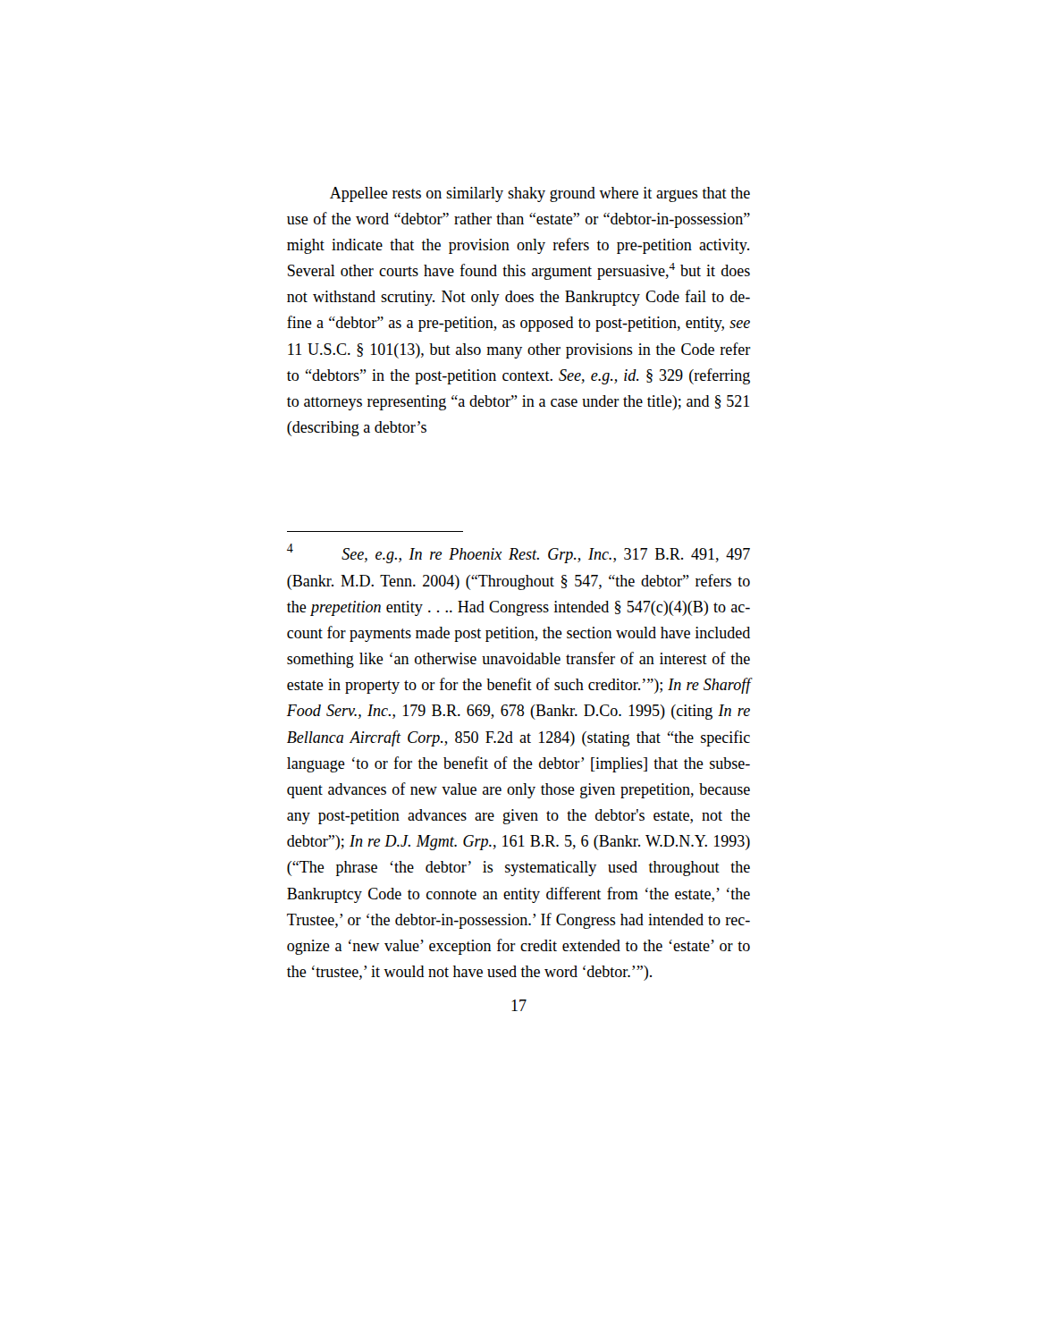Appellee rests on similarly shaky ground where it argues that the use of the word “debtor” rather than “estate” or “debtor-in-possession” might indicate that the provision only refers to pre-petition activity. Several other courts have found this argument persuasive,4 but it does not withstand scrutiny. Not only does the Bankruptcy Code fail to define a “debtor” as a pre-petition, as opposed to post-petition, entity, see 11 U.S.C. § 101(13), but also many other provisions in the Code refer to “debtors” in the post-petition context. See, e.g., id. § 329 (referring to attorneys representing “a debtor” in a case under the title); and § 521 (describing a debtor’s
4 See, e.g., In re Phoenix Rest. Grp., Inc., 317 B.R. 491, 497 (Bankr. M.D. Tenn. 2004) (“Throughout § 547, “the debtor” refers to the prepetition entity . . .. Had Congress intended § 547(c)(4)(B) to account for payments made post petition, the section would have included something like ‘an otherwise unavoidable transfer of an interest of the estate in property to or for the benefit of such creditor.’”); In re Sharoff Food Serv., Inc., 179 B.R. 669, 678 (Bankr. D.Co. 1995) (citing In re Bellanca Aircraft Corp., 850 F.2d at 1284) (stating that “the specific language ‘to or for the benefit of the debtor’ [implies] that the subsequent advances of new value are only those given prepetition, because any post-petition advances are given to the debtor's estate, not the debtor”); In re D.J. Mgmt. Grp., 161 B.R. 5, 6 (Bankr. W.D.N.Y. 1993) (“The phrase ‘the debtor’ is systematically used throughout the Bankruptcy Code to connote an entity different from ‘the estate,’ ‘the Trustee,’ or ‘the debtor-in-possession.’ If Congress had intended to recognize a ‘new value’ exception for credit extended to the ‘estate’ or to the ‘trustee,’ it would not have used the word ‘debtor.’”).
17